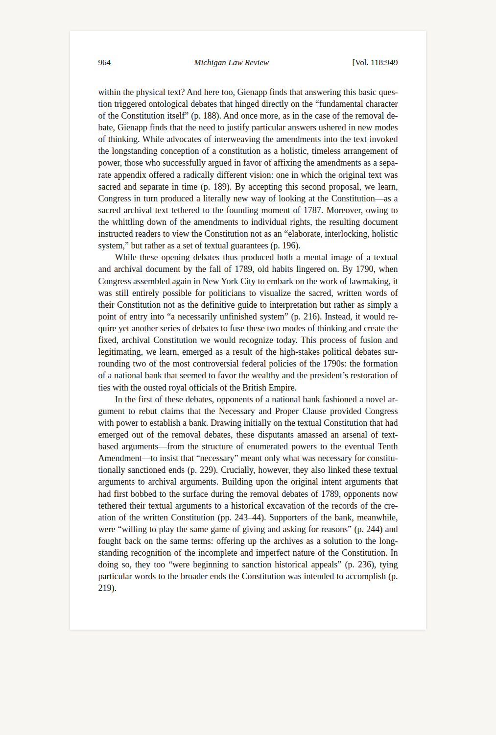964 Michigan Law Review [Vol. 118:949
within the physical text? And here too, Gienapp finds that answering this basic question triggered ontological debates that hinged directly on the “fundamental character of the Constitution itself” (p. 188). And once more, as in the case of the removal debate, Gienapp finds that the need to justify particular answers ushered in new modes of thinking. While advocates of interweaving the amendments into the text invoked the longstanding conception of a constitution as a holistic, timeless arrangement of power, those who successfully argued in favor of affixing the amendments as a separate appendix offered a radically different vision: one in which the original text was sacred and separate in time (p. 189). By accepting this second proposal, we learn, Congress in turn produced a literally new way of looking at the Constitution—as a sacred archival text tethered to the founding moment of 1787. Moreover, owing to the whittling down of the amendments to individual rights, the resulting document instructed readers to view the Constitution not as an “elaborate, interlocking, holistic system,” but rather as a set of textual guarantees (p. 196).
While these opening debates thus produced both a mental image of a textual and archival document by the fall of 1789, old habits lingered on. By 1790, when Congress assembled again in New York City to embark on the work of lawmaking, it was still entirely possible for politicians to visualize the sacred, written words of their Constitution not as the definitive guide to interpretation but rather as simply a point of entry into “a necessarily unfinished system” (p. 216). Instead, it would require yet another series of debates to fuse these two modes of thinking and create the fixed, archival Constitution we would recognize today. This process of fusion and legitimating, we learn, emerged as a result of the high-stakes political debates surrounding two of the most controversial federal policies of the 1790s: the formation of a national bank that seemed to favor the wealthy and the president’s restoration of ties with the ousted royal officials of the British Empire.
In the first of these debates, opponents of a national bank fashioned a novel argument to rebut claims that the Necessary and Proper Clause provided Congress with power to establish a bank. Drawing initially on the textual Constitution that had emerged out of the removal debates, these disputants amassed an arsenal of text-based arguments—from the structure of enumerated powers to the eventual Tenth Amendment—to insist that “necessary” meant only what was necessary for constitutionally sanctioned ends (p. 229). Crucially, however, they also linked these textual arguments to archival arguments. Building upon the original intent arguments that had first bobbed to the surface during the removal debates of 1789, opponents now tethered their textual arguments to a historical excavation of the records of the creation of the written Constitution (pp. 243–44). Supporters of the bank, meanwhile, were “willing to play the same game of giving and asking for reasons” (p. 244) and fought back on the same terms: offering up the archives as a solution to the longstanding recognition of the incomplete and imperfect nature of the Constitution. In doing so, they too “were beginning to sanction historical appeals” (p. 236), tying particular words to the broader ends the Constitution was intended to accomplish (p. 219).